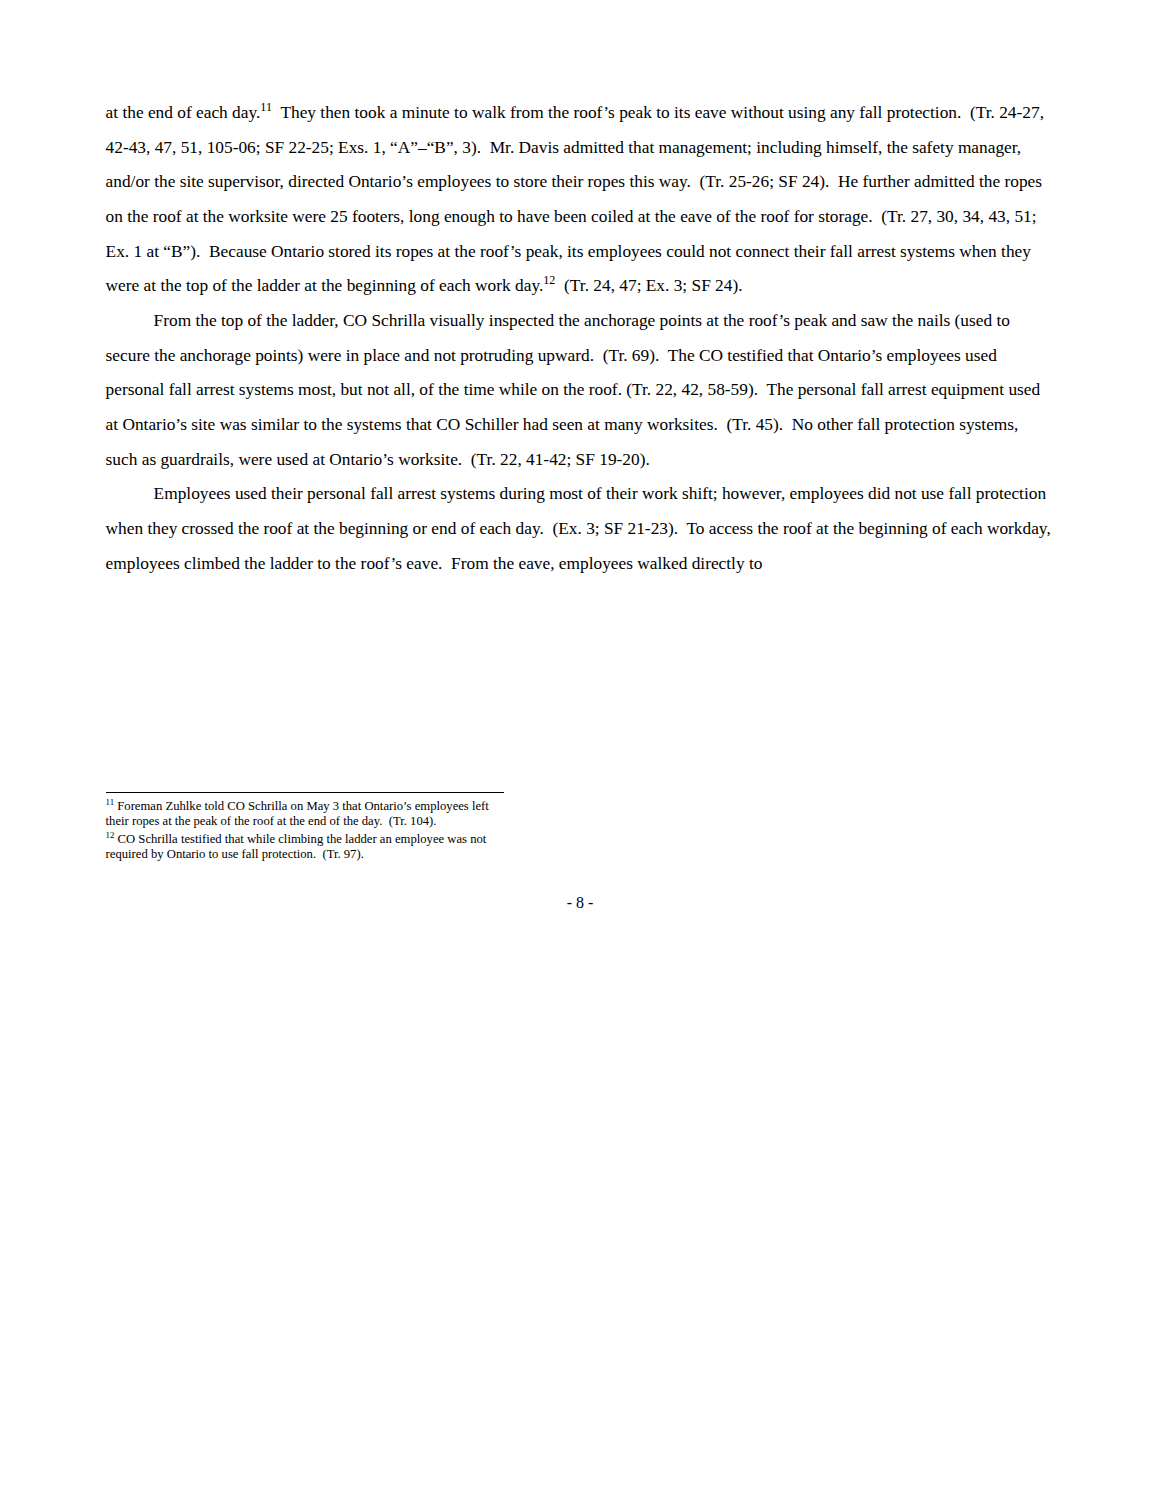at the end of each day.11 They then took a minute to walk from the roof’s peak to its eave without using any fall protection. (Tr. 24-27, 42-43, 47, 51, 105-06; SF 22-25; Exs. 1, “A”–“B”, 3). Mr. Davis admitted that management; including himself, the safety manager, and/or the site supervisor, directed Ontario’s employees to store their ropes this way. (Tr. 25-26; SF 24). He further admitted the ropes on the roof at the worksite were 25 footers, long enough to have been coiled at the eave of the roof for storage. (Tr. 27, 30, 34, 43, 51; Ex. 1 at “B”). Because Ontario stored its ropes at the roof’s peak, its employees could not connect their fall arrest systems when they were at the top of the ladder at the beginning of each work day.12 (Tr. 24, 47; Ex. 3; SF 24).
From the top of the ladder, CO Schrilla visually inspected the anchorage points at the roof’s peak and saw the nails (used to secure the anchorage points) were in place and not protruding upward. (Tr. 69). The CO testified that Ontario’s employees used personal fall arrest systems most, but not all, of the time while on the roof. (Tr. 22, 42, 58-59). The personal fall arrest equipment used at Ontario’s site was similar to the systems that CO Schiller had seen at many worksites. (Tr. 45). No other fall protection systems, such as guardrails, were used at Ontario’s worksite. (Tr. 22, 41-42; SF 19-20).
Employees used their personal fall arrest systems during most of their work shift; however, employees did not use fall protection when they crossed the roof at the beginning or end of each day. (Ex. 3; SF 21-23). To access the roof at the beginning of each workday, employees climbed the ladder to the roof’s eave. From the eave, employees walked directly to
11 Foreman Zuhlke told CO Schrilla on May 3 that Ontario’s employees left their ropes at the peak of the roof at the end of the day. (Tr. 104).
12 CO Schrilla testified that while climbing the ladder an employee was not required by Ontario to use fall protection. (Tr. 97).
- 8 -